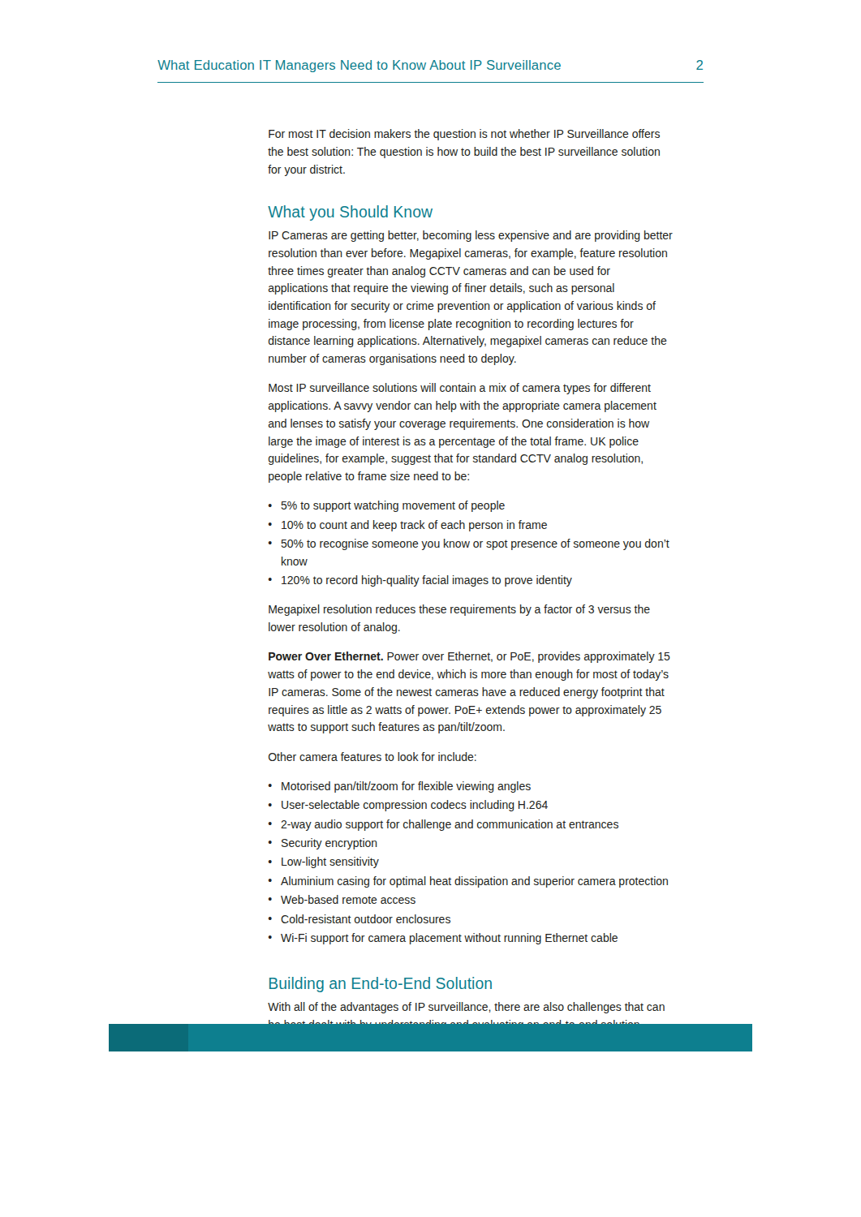What Education IT Managers Need to Know About IP Surveillance
2
For most IT decision makers the question is not whether IP Surveillance offers the best solution: The question is how to build the best IP surveillance solution for your district.
What you Should Know
IP Cameras are getting better, becoming less expensive and are providing better resolution than ever before. Megapixel cameras, for example, feature resolution three times greater than analog CCTV cameras and can be used for applications that require the viewing of finer details, such as personal identification for security or crime prevention or application of various kinds of image processing, from license plate recognition to recording lectures for distance learning applications. Alternatively, megapixel cameras can reduce the number of cameras organisations need to deploy.
Most IP surveillance solutions will contain a mix of camera types for different applications. A savvy vendor can help with the appropriate camera placement and lenses to satisfy your coverage requirements. One consideration is how large the image of interest is as a percentage of the total frame. UK police guidelines, for example, suggest that for standard CCTV analog resolution, people relative to frame size need to be:
5% to support watching movement of people
10% to count and keep track of each person in frame
50% to recognise someone you know or spot presence of someone you don’t know
120% to record high-quality facial images to prove identity
Megapixel resolution reduces these requirements by a factor of 3 versus the lower resolution of analog.
Power Over Ethernet. Power over Ethernet, or PoE, provides approximately 15 watts of power to the end device, which is more than enough for most of today’s IP cameras. Some of the newest cameras have a reduced energy footprint that requires as little as 2 watts of power. PoE+ extends power to approximately 25 watts to support such features as pan/tilt/zoom.
Other camera features to look for include:
Motorised pan/tilt/zoom for flexible viewing angles
User-selectable compression codecs including H.264
2-way audio support for challenge and communication at entrances
Security encryption
Low-light sensitivity
Aluminium casing for optimal heat dissipation and superior camera protection
Web-based remote access
Cold-resistant outdoor enclosures
Wi-Fi support for camera placement without running Ethernet cable
Building an End-to-End Solution
With all of the advantages of IP surveillance, there are also challenges that can be best dealt with by understanding and evaluating an end-to-end solution. Among the considerations for IT are: